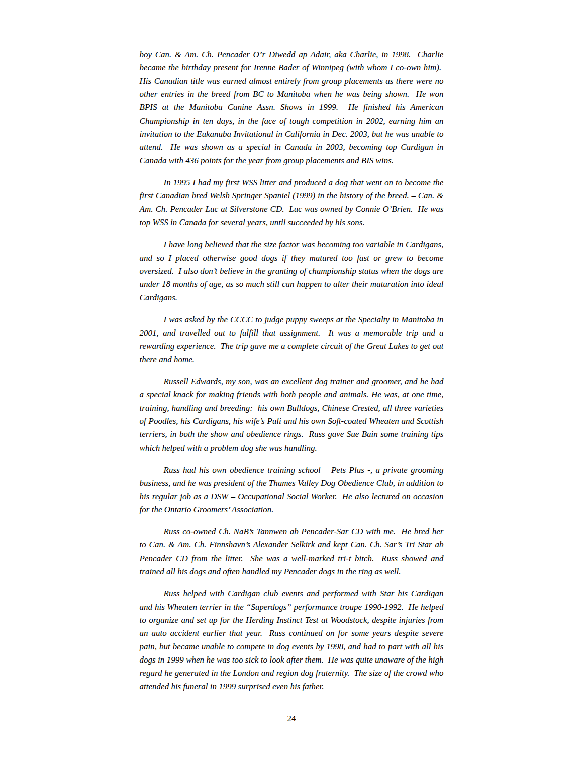boy Can. & Am. Ch. Pencader O’r Diwedd ap Adair, aka Charlie, in 1998. Charlie became the birthday present for Irenne Bader of Winnipeg (with whom I co-own him). His Canadian title was earned almost entirely from group placements as there were no other entries in the breed from BC to Manitoba when he was being shown. He won BPIS at the Manitoba Canine Assn. Shows in 1999. He finished his American Championship in ten days, in the face of tough competition in 2002, earning him an invitation to the Eukanuba Invitational in California in Dec. 2003, but he was unable to attend. He was shown as a special in Canada in 2003, becoming top Cardigan in Canada with 436 points for the year from group placements and BIS wins.
In 1995 I had my first WSS litter and produced a dog that went on to become the first Canadian bred Welsh Springer Spaniel (1999) in the history of the breed. – Can. & Am. Ch. Pencader Luc at Silverstone CD. Luc was owned by Connie O’Brien. He was top WSS in Canada for several years, until succeeded by his sons.
I have long believed that the size factor was becoming too variable in Cardigans, and so I placed otherwise good dogs if they matured too fast or grew to become oversized. I also don’t believe in the granting of championship status when the dogs are under 18 months of age, as so much still can happen to alter their maturation into ideal Cardigans.
I was asked by the CCCC to judge puppy sweeps at the Specialty in Manitoba in 2001, and travelled out to fulfill that assignment. It was a memorable trip and a rewarding experience. The trip gave me a complete circuit of the Great Lakes to get out there and home.
Russell Edwards, my son, was an excellent dog trainer and groomer, and he had a special knack for making friends with both people and animals. He was, at one time, training, handling and breeding: his own Bulldogs, Chinese Crested, all three varieties of Poodles, his Cardigans, his wife’s Puli and his own Soft-coated Wheaten and Scottish terriers, in both the show and obedience rings. Russ gave Sue Bain some training tips which helped with a problem dog she was handling.
Russ had his own obedience training school – Pets Plus -, a private grooming business, and he was president of the Thames Valley Dog Obedience Club, in addition to his regular job as a DSW – Occupational Social Worker. He also lectured on occasion for the Ontario Groomers’ Association.
Russ co-owned Ch. NaB’s Tannwen ab Pencader-Sar CD with me. He bred her to Can. & Am. Ch. Finnshavn’s Alexander Selkirk and kept Can. Ch. Sar’s Tri Star ab Pencader CD from the litter. She was a well-marked tri-t bitch. Russ showed and trained all his dogs and often handled my Pencader dogs in the ring as well.
Russ helped with Cardigan club events and performed with Star his Cardigan and his Wheaten terrier in the “Superdogs” performance troupe 1990-1992. He helped to organize and set up for the Herding Instinct Test at Woodstock, despite injuries from an auto accident earlier that year. Russ continued on for some years despite severe pain, but became unable to compete in dog events by 1998, and had to part with all his dogs in 1999 when he was too sick to look after them. He was quite unaware of the high regard he generated in the London and region dog fraternity. The size of the crowd who attended his funeral in 1999 surprised even his father.
24